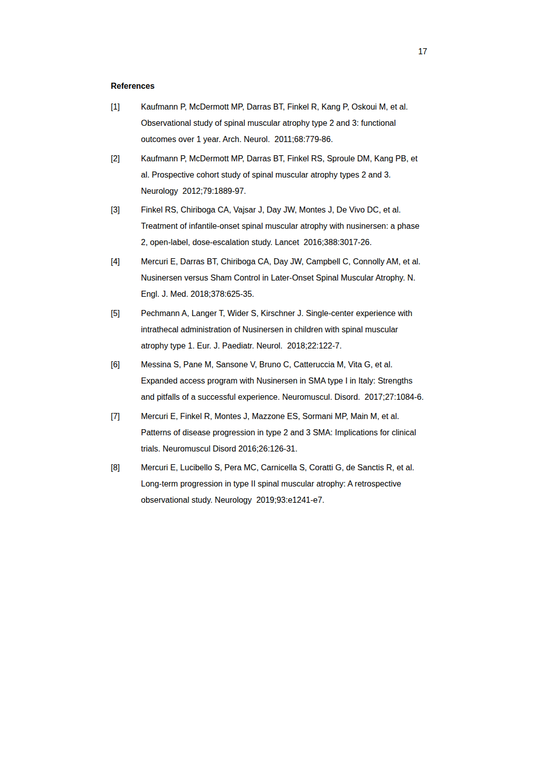17
References
[1] Kaufmann P, McDermott MP, Darras BT, Finkel R, Kang P, Oskoui M, et al. Observational study of spinal muscular atrophy type 2 and 3: functional outcomes over 1 year. Arch. Neurol. 2011;68:779-86.
[2] Kaufmann P, McDermott MP, Darras BT, Finkel RS, Sproule DM, Kang PB, et al. Prospective cohort study of spinal muscular atrophy types 2 and 3. Neurology 2012;79:1889-97.
[3] Finkel RS, Chiriboga CA, Vajsar J, Day JW, Montes J, De Vivo DC, et al. Treatment of infantile-onset spinal muscular atrophy with nusinersen: a phase 2, open-label, dose-escalation study. Lancet 2016;388:3017-26.
[4] Mercuri E, Darras BT, Chiriboga CA, Day JW, Campbell C, Connolly AM, et al. Nusinersen versus Sham Control in Later-Onset Spinal Muscular Atrophy. N. Engl. J. Med. 2018;378:625-35.
[5] Pechmann A, Langer T, Wider S, Kirschner J. Single-center experience with intrathecal administration of Nusinersen in children with spinal muscular atrophy type 1. Eur. J. Paediatr. Neurol. 2018;22:122-7.
[6] Messina S, Pane M, Sansone V, Bruno C, Catteruccia M, Vita G, et al. Expanded access program with Nusinersen in SMA type I in Italy: Strengths and pitfalls of a successful experience. Neuromuscul. Disord. 2017;27:1084-6.
[7] Mercuri E, Finkel R, Montes J, Mazzone ES, Sormani MP, Main M, et al. Patterns of disease progression in type 2 and 3 SMA: Implications for clinical trials. Neuromuscul Disord 2016;26:126-31.
[8] Mercuri E, Lucibello S, Pera MC, Carnicella S, Coratti G, de Sanctis R, et al. Long-term progression in type II spinal muscular atrophy: A retrospective observational study. Neurology 2019;93:e1241-e7.